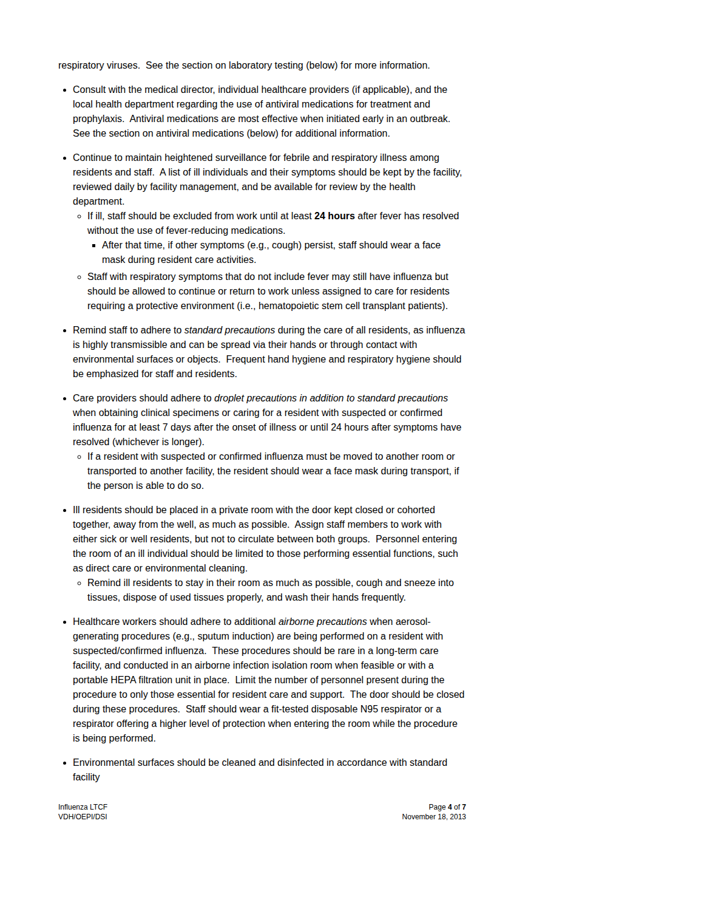respiratory viruses. See the section on laboratory testing (below) for more information.
Consult with the medical director, individual healthcare providers (if applicable), and the local health department regarding the use of antiviral medications for treatment and prophylaxis. Antiviral medications are most effective when initiated early in an outbreak. See the section on antiviral medications (below) for additional information.
Continue to maintain heightened surveillance for febrile and respiratory illness among residents and staff. A list of ill individuals and their symptoms should be kept by the facility, reviewed daily by facility management, and be available for review by the health department.
If ill, staff should be excluded from work until at least 24 hours after fever has resolved without the use of fever-reducing medications.
After that time, if other symptoms (e.g., cough) persist, staff should wear a face mask during resident care activities.
Staff with respiratory symptoms that do not include fever may still have influenza but should be allowed to continue or return to work unless assigned to care for residents requiring a protective environment (i.e., hematopoietic stem cell transplant patients).
Remind staff to adhere to standard precautions during the care of all residents, as influenza is highly transmissible and can be spread via their hands or through contact with environmental surfaces or objects. Frequent hand hygiene and respiratory hygiene should be emphasized for staff and residents.
Care providers should adhere to droplet precautions in addition to standard precautions when obtaining clinical specimens or caring for a resident with suspected or confirmed influenza for at least 7 days after the onset of illness or until 24 hours after symptoms have resolved (whichever is longer).
If a resident with suspected or confirmed influenza must be moved to another room or transported to another facility, the resident should wear a face mask during transport, if the person is able to do so.
Ill residents should be placed in a private room with the door kept closed or cohorted together, away from the well, as much as possible. Assign staff members to work with either sick or well residents, but not to circulate between both groups. Personnel entering the room of an ill individual should be limited to those performing essential functions, such as direct care or environmental cleaning.
Remind ill residents to stay in their room as much as possible, cough and sneeze into tissues, dispose of used tissues properly, and wash their hands frequently.
Healthcare workers should adhere to additional airborne precautions when aerosol-generating procedures (e.g., sputum induction) are being performed on a resident with suspected/confirmed influenza. These procedures should be rare in a long-term care facility, and conducted in an airborne infection isolation room when feasible or with a portable HEPA filtration unit in place. Limit the number of personnel present during the procedure to only those essential for resident care and support. The door should be closed during these procedures. Staff should wear a fit-tested disposable N95 respirator or a respirator offering a higher level of protection when entering the room while the procedure is being performed.
Environmental surfaces should be cleaned and disinfected in accordance with standard facility
Influenza LTCF
VDH/OEPI/DSI
Page 4 of 7
November 18, 2013